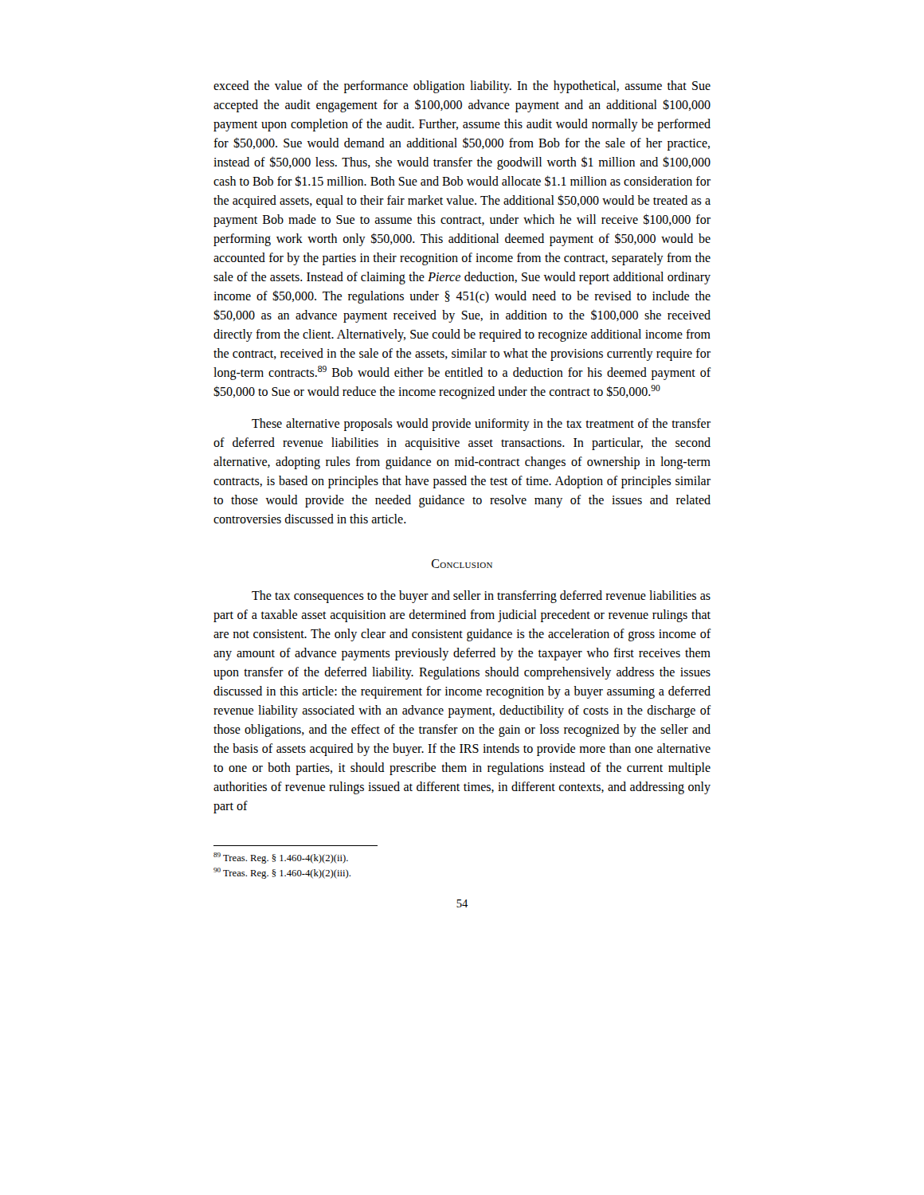exceed the value of the performance obligation liability. In the hypothetical, assume that Sue accepted the audit engagement for a $100,000 advance payment and an additional $100,000 payment upon completion of the audit. Further, assume this audit would normally be performed for $50,000. Sue would demand an additional $50,000 from Bob for the sale of her practice, instead of $50,000 less. Thus, she would transfer the goodwill worth $1 million and $100,000 cash to Bob for $1.15 million. Both Sue and Bob would allocate $1.1 million as consideration for the acquired assets, equal to their fair market value. The additional $50,000 would be treated as a payment Bob made to Sue to assume this contract, under which he will receive $100,000 for performing work worth only $50,000. This additional deemed payment of $50,000 would be accounted for by the parties in their recognition of income from the contract, separately from the sale of the assets. Instead of claiming the Pierce deduction, Sue would report additional ordinary income of $50,000. The regulations under § 451(c) would need to be revised to include the $50,000 as an advance payment received by Sue, in addition to the $100,000 she received directly from the client. Alternatively, Sue could be required to recognize additional income from the contract, received in the sale of the assets, similar to what the provisions currently require for long-term contracts.89 Bob would either be entitled to a deduction for his deemed payment of $50,000 to Sue or would reduce the income recognized under the contract to $50,000.90
These alternative proposals would provide uniformity in the tax treatment of the transfer of deferred revenue liabilities in acquisitive asset transactions. In particular, the second alternative, adopting rules from guidance on mid-contract changes of ownership in long-term contracts, is based on principles that have passed the test of time. Adoption of principles similar to those would provide the needed guidance to resolve many of the issues and related controversies discussed in this article.
Conclusion
The tax consequences to the buyer and seller in transferring deferred revenue liabilities as part of a taxable asset acquisition are determined from judicial precedent or revenue rulings that are not consistent. The only clear and consistent guidance is the acceleration of gross income of any amount of advance payments previously deferred by the taxpayer who first receives them upon transfer of the deferred liability. Regulations should comprehensively address the issues discussed in this article: the requirement for income recognition by a buyer assuming a deferred revenue liability associated with an advance payment, deductibility of costs in the discharge of those obligations, and the effect of the transfer on the gain or loss recognized by the seller and the basis of assets acquired by the buyer. If the IRS intends to provide more than one alternative to one or both parties, it should prescribe them in regulations instead of the current multiple authorities of revenue rulings issued at different times, in different contexts, and addressing only part of
89 Treas. Reg. § 1.460-4(k)(2)(ii).
90 Treas. Reg. § 1.460-4(k)(2)(iii).
54